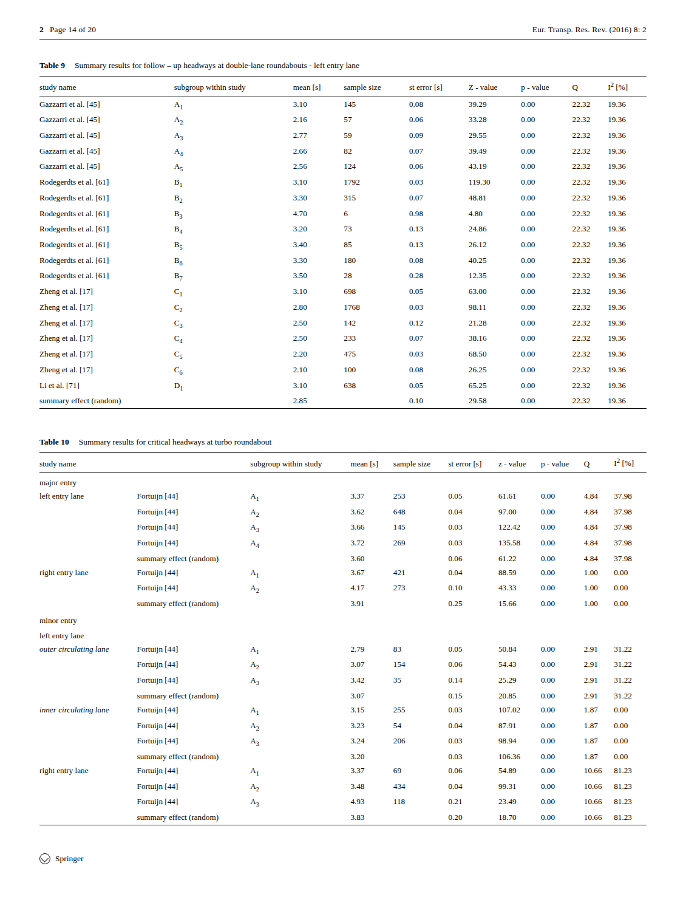2 Page 14 of 20
Eur. Transp. Res. Rev. (2016) 8: 2
Table 9 Summary results for follow – up headways at double-lane roundabouts - left entry lane
| study name | subgroup within study | mean [s] | sample size | st error [s] | Z - value | p - value | Q | I 2 [%] |
| --- | --- | --- | --- | --- | --- | --- | --- | --- |
| Gazzarri et al. [ 45 ] | A 1 | 3.10 | 145 | 0.08 | 39.29 | 0.00 | 22.32 | 19.36 |
| Gazzarri et al. [ 45 ] | A 2 | 2.16 | 57 | 0.06 | 33.28 | 0.00 | 22.32 | 19.36 |
| Gazzarri et al. [ 45 ] | A 3 | 2.77 | 59 | 0.09 | 29.55 | 0.00 | 22.32 | 19.36 |
| Gazzarri et al. [ 45 ] | A 4 | 2.66 | 82 | 0.07 | 39.49 | 0.00 | 22.32 | 19.36 |
| Gazzarri et al. [ 45 ] | A 5 | 2.56 | 124 | 0.06 | 43.19 | 0.00 | 22.32 | 19.36 |
| Rodegerdts et al. [ 61 ] | B 1 | 3.10 | 1792 | 0.03 | 119.30 | 0.00 | 22.32 | 19.36 |
| Rodegerdts et al. [ 61 ] | B 2 | 3.30 | 315 | 0.07 | 48.81 | 0.00 | 22.32 | 19.36 |
| Rodegerdts et al. [ 61 ] | B 3 | 4.70 | 6 | 0.98 | 4.80 | 0.00 | 22.32 | 19.36 |
| Rodegerdts et al. [ 61 ] | B 4 | 3.20 | 73 | 0.13 | 24.86 | 0.00 | 22.32 | 19.36 |
| Rodegerdts et al. [ 61 ] | B 5 | 3.40 | 85 | 0.13 | 26.12 | 0.00 | 22.32 | 19.36 |
| Rodegerdts et al. [ 61 ] | B 6 | 3.30 | 180 | 0.08 | 40.25 | 0.00 | 22.32 | 19.36 |
| Rodegerdts et al. [ 61 ] | B 7 | 3.50 | 28 | 0.28 | 12.35 | 0.00 | 22.32 | 19.36 |
| Zheng et al. [ 17 ] | C 1 | 3.10 | 698 | 0.05 | 63.00 | 0.00 | 22.32 | 19.36 |
| Zheng et al. [ 17 ] | C 2 | 2.80 | 1768 | 0.03 | 98.11 | 0.00 | 22.32 | 19.36 |
| Zheng et al. [ 17 ] | C 3 | 2.50 | 142 | 0.12 | 21.28 | 0.00 | 22.32 | 19.36 |
| Zheng et al. [ 17 ] | C 4 | 2.50 | 233 | 0.07 | 38.16 | 0.00 | 22.32 | 19.36 |
| Zheng et al. [ 17 ] | C 5 | 2.20 | 475 | 0.03 | 68.50 | 0.00 | 22.32 | 19.36 |
| Zheng et al. [ 17 ] | C 6 | 2.10 | 100 | 0.08 | 26.25 | 0.00 | 22.32 | 19.36 |
| Li et al. [ 71 ] | D 1 | 3.10 | 638 | 0.05 | 65.25 | 0.00 | 22.32 | 19.36 |
| summary effect (random) | | 2.85 | | 0.10 | 29.58 | 0.00 | 22.32 | 19.36 |
Table 10 Summary results for critical headways at turbo roundabout
| study name | | subgroup within study | mean [s] | sample size | st error [s] | z - value | p - value | Q | I 2 [%] |
| --- | --- | --- | --- | --- | --- | --- | --- | --- | --- |
| major entry |
| left entry lane | Fortuijn [ 44 ] | A 1 | 3.37 | 253 | 0.05 | 61.61 | 0.00 | 4.84 | 37.98 |
| | Fortuijn [ 44 ] | A 2 | 3.62 | 648 | 0.04 | 97.00 | 0.00 | 4.84 | 37.98 |
| | Fortuijn [ 44 ] | A 3 | 3.66 | 145 | 0.03 | 122.42 | 0.00 | 4.84 | 37.98 |
| | Fortuijn [ 44 ] | A 4 | 3.72 | 269 | 0.03 | 135.58 | 0.00 | 4.84 | 37.98 |
| | summary effect (random) | | 3.60 | | 0.06 | 61.22 | 0.00 | 4.84 | 37.98 |
| right entry lane | Fortuijn [ 44 ] | A 1 | 3.67 | 421 | 0.04 | 88.59 | 0.00 | 1.00 | 0.00 |
| | Fortuijn [ 44 ] | A 2 | 4.17 | 273 | 0.10 | 43.33 | 0.00 | 1.00 | 0.00 |
| | summary effect (random) | | 3.91 | | 0.25 | 15.66 | 0.00 | 1.00 | 0.00 |
| minor entry |
| left entry lane |
| outer circulating lane | Fortuijn [ 44 ] | A 1 | 2.79 | 83 | 0.05 | 50.84 | 0.00 | 2.91 | 31.22 |
| | Fortuijn [ 44 ] | A 2 | 3.07 | 154 | 0.06 | 54.43 | 0.00 | 2.91 | 31.22 |
| | Fortuijn [ 44 ] | A 3 | 3.42 | 35 | 0.14 | 25.29 | 0.00 | 2.91 | 31.22 |
| | summary effect (random) | | 3.07 | | 0.15 | 20.85 | 0.00 | 2.91 | 31.22 |
| inner circulating lane | Fortuijn [ 44 ] | A 1 | 3.15 | 255 | 0.03 | 107.02 | 0.00 | 1.87 | 0.00 |
| | Fortuijn [ 44 ] | A 2 | 3.23 | 54 | 0.04 | 87.91 | 0.00 | 1.87 | 0.00 |
| | Fortuijn [ 44 ] | A 3 | 3.24 | 206 | 0.03 | 98.94 | 0.00 | 1.87 | 0.00 |
| | summary effect (random) | | 3.20 | | 0.03 | 106.36 | 0.00 | 1.87 | 0.00 |
| right entry lane | Fortuijn [ 44 ] | A 1 | 3.37 | 69 | 0.06 | 54.89 | 0.00 | 10.66 | 81.23 |
| | Fortuijn [ 44 ] | A 2 | 3.48 | 434 | 0.04 | 99.31 | 0.00 | 10.66 | 81.23 |
| | Fortuijn [ 44 ] | A 3 | 4.93 | 118 | 0.21 | 23.49 | 0.00 | 10.66 | 81.23 |
| | summary effect (random) | | 3.83 | | 0.20 | 18.70 | 0.00 | 10.66 | 81.23 |
Springer